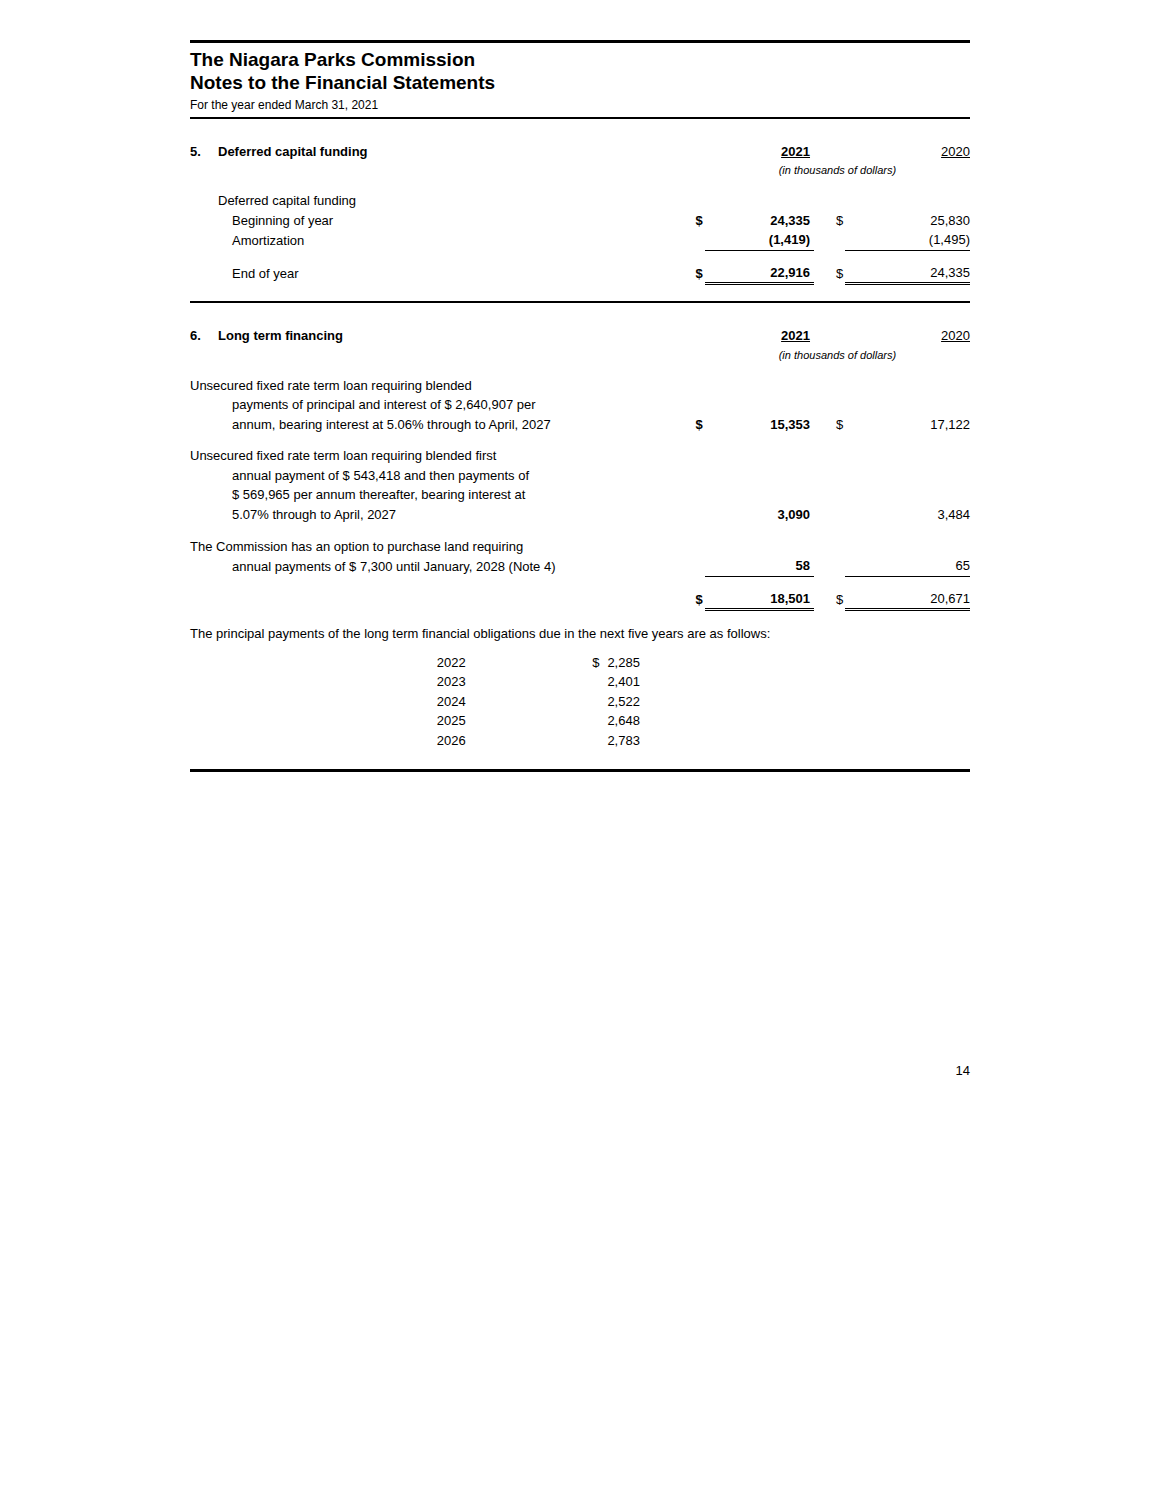The Niagara Parks Commission
Notes to the Financial Statements
For the year ended March 31, 2021
| 5. | Deferred capital funding | | 2021 | | 2020 |
| | (in thousands of dollars) |
| | Deferred capital funding | | | | |
| | Beginning of year | $ | 24,335 | $ | 25,830 |
| | Amortization | | (1,419) | | (1,495) |
| | End of year | $ | 22,916 | $ | 24,335 |
| 6. | Long term financing | | 2021 | | 2020 |
| | (in thousands of dollars) |
| Unsecured fixed rate term loan requiring blended | | | | |
| | payments of principal and interest of $ 2,640,907 per | | | | |
| | annum, bearing interest at 5.06% through to April, 2027 | $ | 15,353 | $ | 17,122 |
| Unsecured fixed rate term loan requiring blended first | | | | |
| | annual payment of $ 543,418 and then payments of | | | | |
| | $ 569,965 per annum thereafter, bearing interest at | | | | |
| | 5.07% through to April, 2027 | | 3,090 | | 3,484 |
| The Commission has an option to purchase land requiring | | | | |
| | annual payments of $ 7,300 until January, 2028 (Note 4) | | 58 | | 65 |
| | $ | 18,501 | $ | 20,671 |
The principal payments of the long term financial obligations due in the next five years are as follows:
| 2022 | $ | 2,285 |
| 2023 | | 2,401 |
| 2024 | | 2,522 |
| 2025 | | 2,648 |
| 2026 | | 2,783 |
14